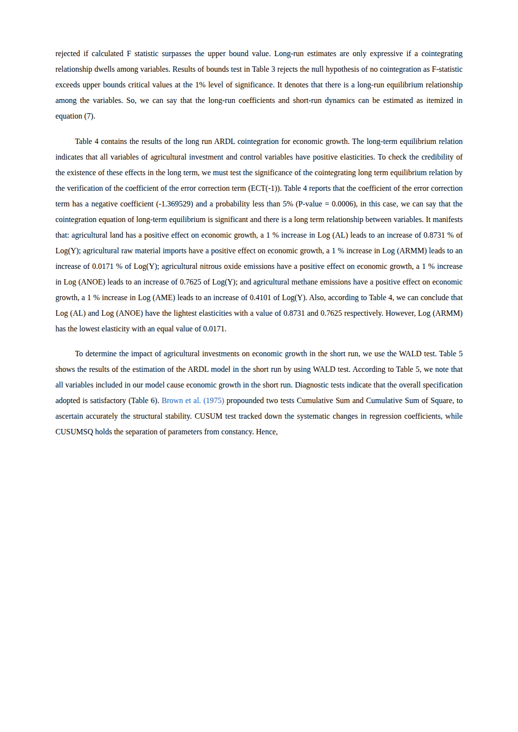rejected if calculated F statistic surpasses the upper bound value. Long-run estimates are only expressive if a cointegrating relationship dwells among variables. Results of bounds test in Table 3 rejects the null hypothesis of no cointegration as F-statistic exceeds upper bounds critical values at the 1% level of significance. It denotes that there is a long-run equilibrium relationship among the variables. So, we can say that the long-run coefficients and short-run dynamics can be estimated as itemized in equation (7).
Table 4 contains the results of the long run ARDL cointegration for economic growth. The long-term equilibrium relation indicates that all variables of agricultural investment and control variables have positive elasticities. To check the credibility of the existence of these effects in the long term, we must test the significance of the cointegrating long term equilibrium relation by the verification of the coefficient of the error correction term (ECT(-1)). Table 4 reports that the coefficient of the error correction term has a negative coefficient (-1.369529) and a probability less than 5% (P-value = 0.0006), in this case, we can say that the cointegration equation of long-term equilibrium is significant and there is a long term relationship between variables. It manifests that: agricultural land has a positive effect on economic growth, a 1 % increase in Log (AL) leads to an increase of 0.8731 % of Log(Y); agricultural raw material imports have a positive effect on economic growth, a 1 % increase in Log (ARMM) leads to an increase of 0.0171 % of Log(Y); agricultural nitrous oxide emissions have a positive effect on economic growth, a 1 % increase in Log (ANOE) leads to an increase of 0.7625 of Log(Y); and agricultural methane emissions have a positive effect on economic growth, a 1 % increase in Log (AME) leads to an increase of 0.4101 of Log(Y). Also, according to Table 4, we can conclude that Log (AL) and Log (ANOE) have the lightest elasticities with a value of 0.8731 and 0.7625 respectively. However, Log (ARMM) has the lowest elasticity with an equal value of 0.0171.
To determine the impact of agricultural investments on economic growth in the short run, we use the WALD test. Table 5 shows the results of the estimation of the ARDL model in the short run by using WALD test. According to Table 5, we note that all variables included in our model cause economic growth in the short run. Diagnostic tests indicate that the overall specification adopted is satisfactory (Table 6). Brown et al. (1975) propounded two tests Cumulative Sum and Cumulative Sum of Square, to ascertain accurately the structural stability. CUSUM test tracked down the systematic changes in regression coefficients, while CUSUMSQ holds the separation of parameters from constancy. Hence,